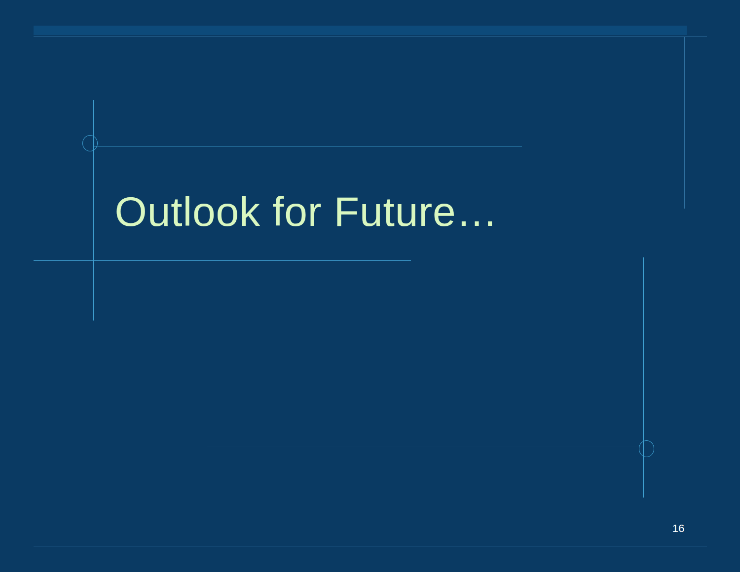Outlook for Future…
16